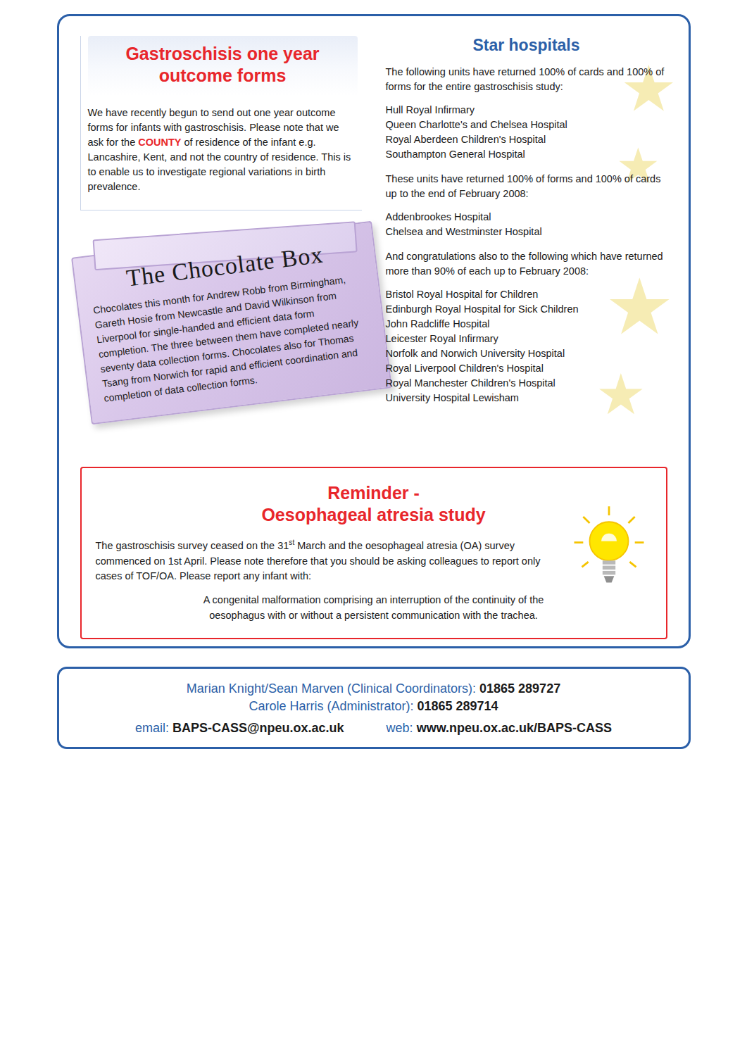Gastroschisis one year outcome forms
We have recently begun to send out one year outcome forms for infants with gastroschisis. Please note that we ask for the COUNTY of residence of the infant e.g. Lancashire, Kent, and not the country of residence. This is to enable us to investigate regional variations in birth prevalence.
The Chocolate Box
Chocolates this month for Andrew Robb from Birmingham, Gareth Hosie from Newcastle and David Wilkinson from Liverpool for single-handed and efficient data form completion. The three between them have completed nearly seventy data collection forms. Chocolates also for Thomas Tsang from Norwich for rapid and efficient coordination and completion of data collection forms.
★
★
★
★
Star hospitals
The following units have returned 100% of cards and 100% of forms for the entire gastroschisis study:
Hull Royal Infirmary
Queen Charlotte's and Chelsea Hospital
Royal Aberdeen Children's Hospital
Southampton General Hospital
These units have returned 100% of forms and 100% of cards up to the end of February 2008:
Addenbrookes Hospital
Chelsea and Westminster Hospital
And congratulations also to the following which have returned more than 90% of each up to February 2008:
Bristol Royal Hospital for Children
Edinburgh Royal Hospital for Sick Children
John Radcliffe Hospital
Leicester Royal Infirmary
Norfolk and Norwich University Hospital
Royal Liverpool Children's Hospital
Royal Manchester Children's Hospital
University Hospital Lewisham
Reminder -
Oesophageal atresia study
The gastroschisis survey ceased on the 31st March and the oesophageal atresia (OA) survey commenced on 1st April. Please note therefore that you should be asking colleagues to report only cases of TOF/OA. Please report any infant with:
A congenital malformation comprising an interruption of the continuity of the oesophagus with or without a persistent communication with the trachea.
Marian Knight/Sean Marven (Clinical Coordinators): 01865 289727
Carole Harris (Administrator): 01865 289714
email: BAPS-CASS@npeu.ox.ac.uk web: www.npeu.ox.ac.uk/BAPS-CASS